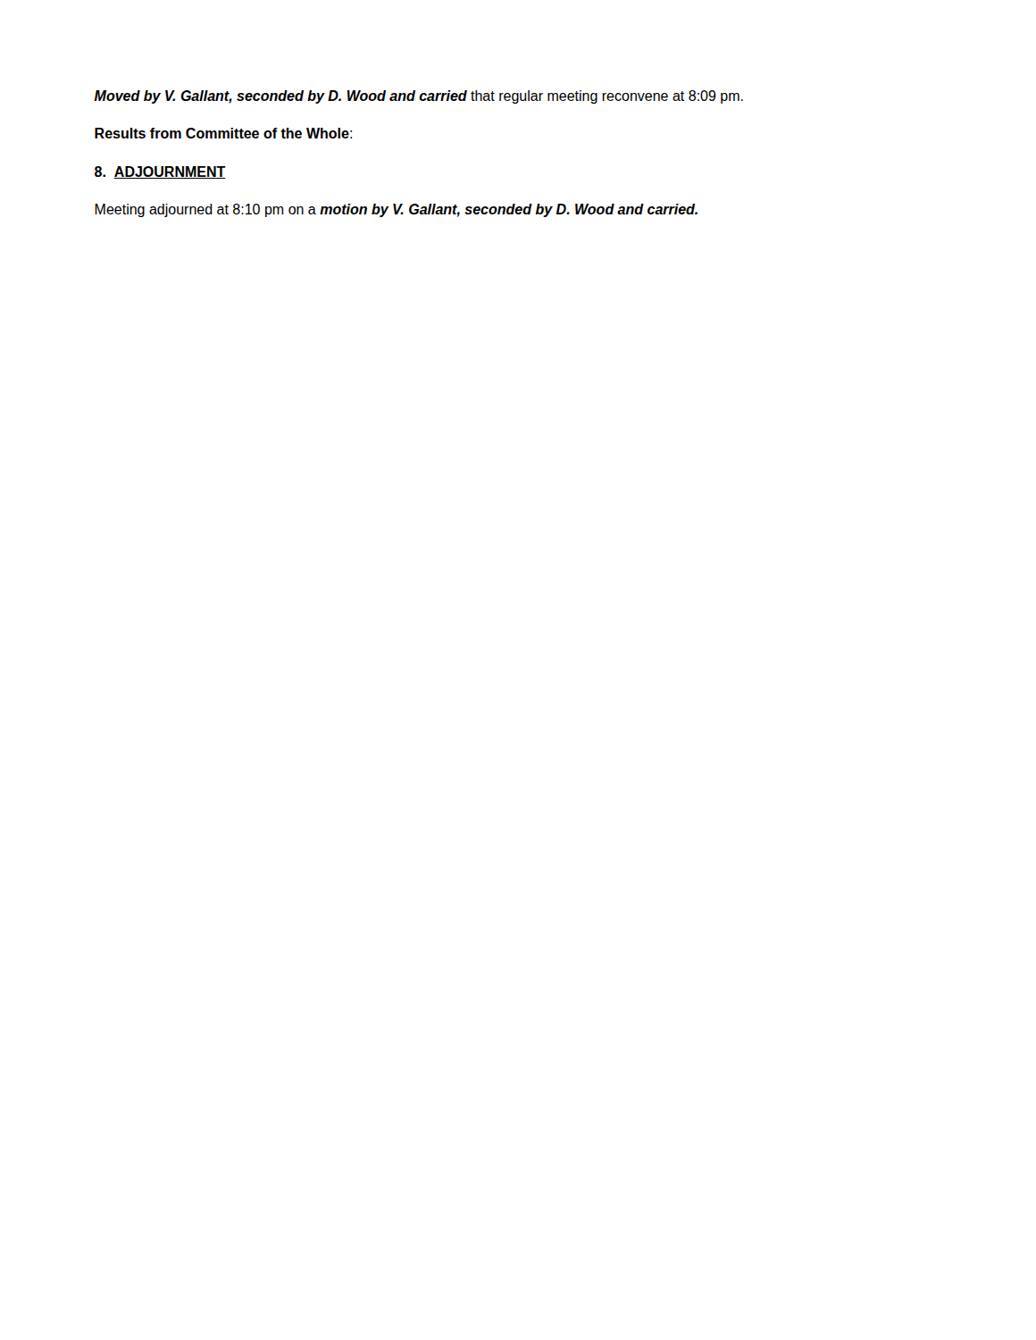Moved by V. Gallant, seconded by D. Wood and carried that regular meeting reconvene at 8:09 pm.
Results from Committee of the Whole:
8. ADJOURNMENT
Meeting adjourned at 8:10 pm on a motion by V. Gallant, seconded by D. Wood and carried.